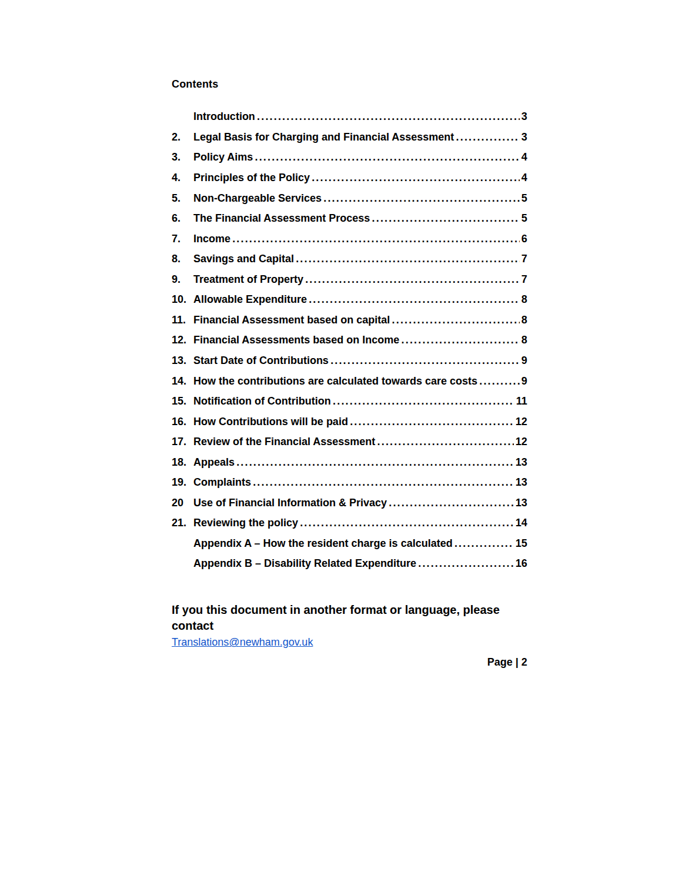Contents
Introduction .......................................................................................................... 3
2. Legal Basis for Charging and Financial Assessment ............................. 3
3. Policy Aims ............................................................................................... 4
4. Principles of the Policy ............................................................................. 4
5. Non-Chargeable Services ......................................................................... 5
6. The Financial Assessment Process .......................................................... 5
7. Income ......................................................................................................... 6
8. Savings and Capital ................................................................................... 7
9. Treatment of Property .............................................................................. 7
10. Allowable Expenditure .............................................................................. 8
11. Financial Assessment based on capital ................................................... 8
12. Financial Assessments based on Income ................................................ 8
13. Start Date of Contributions ....................................................................... 9
14. How the contributions are calculated towards care costs ...................... 9
15. Notification of Contribution ..................................................................... 11
16. How Contributions will be paid .............................................................. 12
17. Review of the Financial Assessment ...................................................... 12
18. Appeals ..................................................................................................... 13
19. Complaints ................................................................................................ 13
20 Use of Financial Information & Privacy ................................................... 13
21. Reviewing the policy ................................................................................ 14
Appendix A – How the resident charge is calculated ....................................... 15
Appendix B – Disability Related Expenditure ................................................... 16
If you this document in another format or language, please contact
Translations@newham.gov.uk
Page | 2